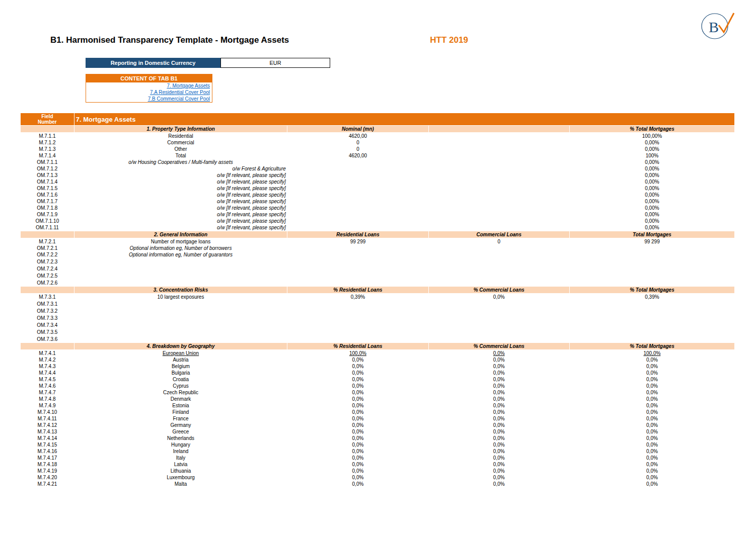B
B1. Harmonised Transparency Template - Mortgage Assets
HTT 2019
Reporting in Domestic Currency
EUR
CONTENT OF TAB B1
7. Mortgage Assets
7.A Residential Cover Pool
7.B Commercial Cover Pool
| Field Number | 7. Mortgage Assets |
| | 1. Property Type Information | Nominal (mn) | | % Total Mortgages |
| M.7.1.1 | Residential | 4620,00 | | 100,00% |
| M.7.1.2 | Commercial | 0 | | 0,00% |
| M.7.1.3 | Other | 0 | | 0,00% |
| M.7.1.4 | Total | 4620,00 | | 100% |
| OM.7.1.1 | o/w Housing Cooperatives / Multi-family assets | | | 0,00% |
| OM.7.1.2 | o/w Forest & Agriculture | | | 0,00% |
| OM.7.1.3 | o/w [If relevant, please specify] | | | 0,00% |
| OM.7.1.4 | o/w [If relevant, please specify] | | | 0,00% |
| OM.7.1.5 | o/w [If relevant, please specify] | | | 0,00% |
| OM.7.1.6 | o/w [If relevant, please specify] | | | 0,00% |
| OM.7.1.7 | o/w [If relevant, please specify] | | | 0,00% |
| OM.7.1.8 | o/w [If relevant, please specify] | | | 0,00% |
| OM.7.1.9 | o/w [If relevant, please specify] | | | 0,00% |
| OM.7.1.10 | o/w [If relevant, please specify] | | | 0,00% |
| OM.7.1.11 | o/w [If relevant, please specify] | | | 0,00% |
| | 2. General Information | Residential Loans | Commercial Loans | Total Mortgages |
| M.7.2.1 | Number of mortgage loans | 99 299 | 0 | 99 299 |
| OM.7.2.1 | Optional information eg, Number of borrowers | | | |
| OM.7.2.2 | Optional information eg, Number of guarantors | | | |
| OM.7.2.3 | | | | |
| OM.7.2.4 | | | | |
| OM.7.2.5 | | | | |
| OM.7.2.6 | | | | |
| | 3. Concentration Risks | % Residential Loans | % Commercial Loans | % Total Mortgages |
| M.7.3.1 | 10 largest exposures | 0,39% | 0,0% | 0,39% |
| OM.7.3.1 | | | | |
| OM.7.3.2 | | | | |
| OM.7.3.3 | | | | |
| OM.7.3.4 | | | | |
| OM.7.3.5 | | | | |
| OM.7.3.6 | | | | |
| | 4. Breakdown by Geography | % Residential Loans | % Commercial Loans | % Total Mortgages |
| M.7.4.1 | European Union | 100,0% | 0,0% | 100,0% |
| M.7.4.2 | Austria | 0,0% | 0,0% | 0,0% |
| M.7.4.3 | Belgium | 0,0% | 0,0% | 0,0% |
| M.7.4.4 | Bulgaria | 0,0% | 0,0% | 0,0% |
| M.7.4.5 | Croatia | 0,0% | 0,0% | 0,0% |
| M.7.4.6 | Cyprus | 0,0% | 0,0% | 0,0% |
| M.7.4.7 | Czech Republic | 0,0% | 0,0% | 0,0% |
| M.7.4.8 | Denmark | 0,0% | 0,0% | 0,0% |
| M.7.4.9 | Estonia | 0,0% | 0,0% | 0,0% |
| M.7.4.10 | Finland | 0,0% | 0,0% | 0,0% |
| M.7.4.11 | France | 0,0% | 0,0% | 0,0% |
| M.7.4.12 | Germany | 0,0% | 0,0% | 0,0% |
| M.7.4.13 | Greece | 0,0% | 0,0% | 0,0% |
| M.7.4.14 | Netherlands | 0,0% | 0,0% | 0,0% |
| M.7.4.15 | Hungary | 0,0% | 0,0% | 0,0% |
| M.7.4.16 | Ireland | 0,0% | 0,0% | 0,0% |
| M.7.4.17 | Italy | 0,0% | 0,0% | 0,0% |
| M.7.4.18 | Latvia | 0,0% | 0,0% | 0,0% |
| M.7.4.19 | Lithuania | 0,0% | 0,0% | 0,0% |
| M.7.4.20 | Luxembourg | 0,0% | 0,0% | 0,0% |
| M.7.4.21 | Malta | 0,0% | 0,0% | 0,0% |